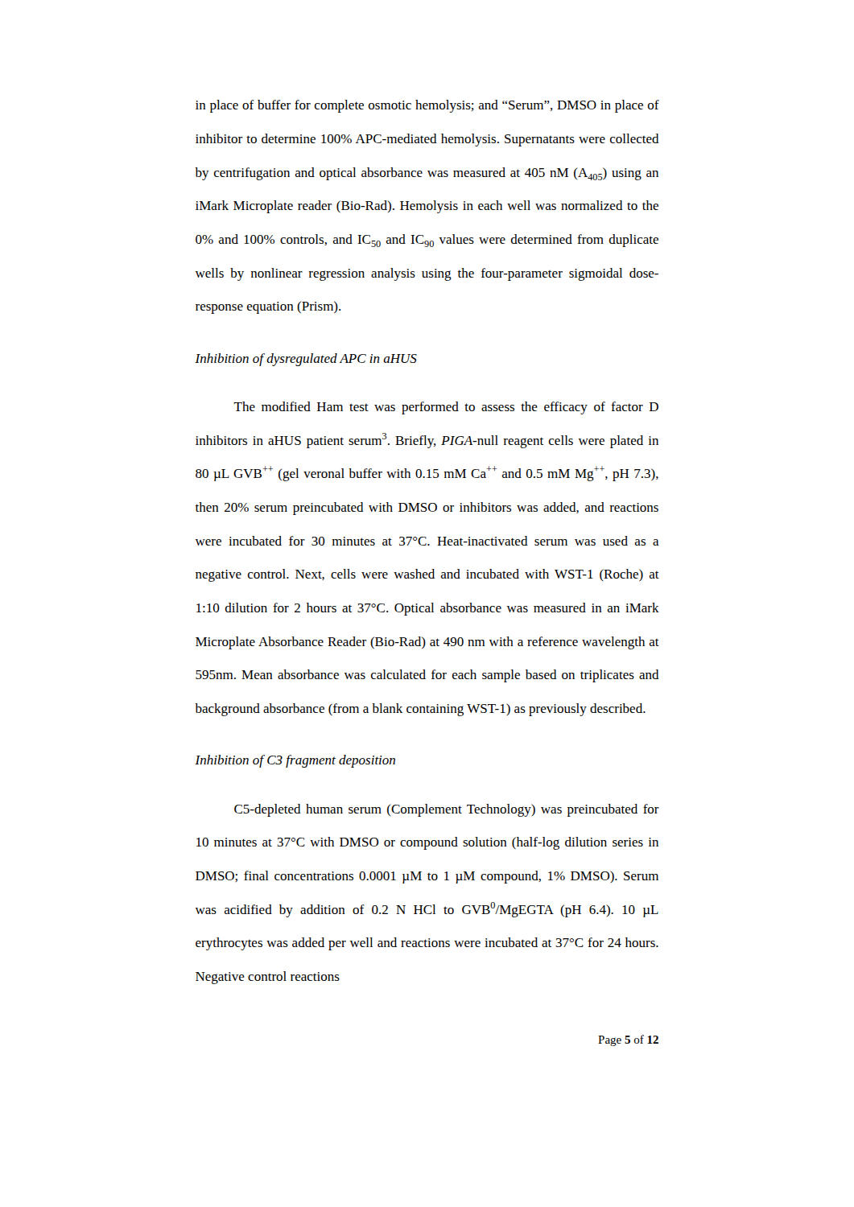in place of buffer for complete osmotic hemolysis; and “Serum”, DMSO in place of inhibitor to determine 100% APC-mediated hemolysis. Supernatants were collected by centrifugation and optical absorbance was measured at 405 nM (A405) using an iMark Microplate reader (Bio-Rad). Hemolysis in each well was normalized to the 0% and 100% controls, and IC50 and IC90 values were determined from duplicate wells by nonlinear regression analysis using the four-parameter sigmoidal dose-response equation (Prism).
Inhibition of dysregulated APC in aHUS
The modified Ham test was performed to assess the efficacy of factor D inhibitors in aHUS patient serum3. Briefly, PIGA-null reagent cells were plated in 80 µL GVB++ (gel veronal buffer with 0.15 mM Ca++ and 0.5 mM Mg++, pH 7.3), then 20% serum preincubated with DMSO or inhibitors was added, and reactions were incubated for 30 minutes at 37°C. Heat-inactivated serum was used as a negative control. Next, cells were washed and incubated with WST-1 (Roche) at 1:10 dilution for 2 hours at 37°C. Optical absorbance was measured in an iMark Microplate Absorbance Reader (Bio-Rad) at 490 nm with a reference wavelength at 595nm. Mean absorbance was calculated for each sample based on triplicates and background absorbance (from a blank containing WST-1) as previously described.
Inhibition of C3 fragment deposition
C5-depleted human serum (Complement Technology) was preincubated for 10 minutes at 37°C with DMSO or compound solution (half-log dilution series in DMSO; final concentrations 0.0001 µM to 1 µM compound, 1% DMSO). Serum was acidified by addition of 0.2 N HCl to GVB0/MgEGTA (pH 6.4). 10 µL erythrocytes was added per well and reactions were incubated at 37°C for 24 hours. Negative control reactions
Page 5 of 12